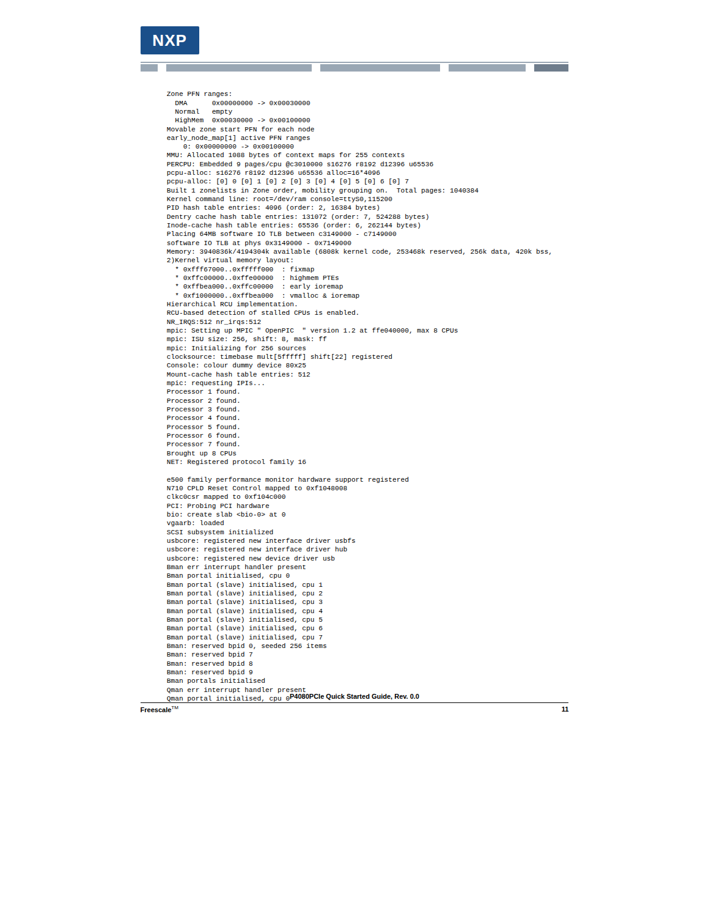NXP
Zone PFN ranges:
  DMA      0x00000000 -> 0x00030000
  Normal   empty
  HighMem  0x00030000 -> 0x00100000
Movable zone start PFN for each node
early_node_map[1] active PFN ranges
    0: 0x00000000 -> 0x00100000
MMU: Allocated 1088 bytes of context maps for 255 contexts
PERCPU: Embedded 9 pages/cpu @c3010000 s16276 r8192 d12396 u65536
pcpu-alloc: s16276 r8192 d12396 u65536 alloc=16*4096
pcpu-alloc: [0] 0 [0] 1 [0] 2 [0] 3 [0] 4 [0] 5 [0] 6 [0] 7
Built 1 zonelists in Zone order, mobility grouping on.  Total pages: 1040384
Kernel command line: root=/dev/ram console=ttyS0,115200
PID hash table entries: 4096 (order: 2, 16384 bytes)
Dentry cache hash table entries: 131072 (order: 7, 524288 bytes)
Inode-cache hash table entries: 65536 (order: 6, 262144 bytes)
Placing 64MB software IO TLB between c3149000 - c7149000
software IO TLB at phys 0x3149000 - 0x7149000
Memory: 3940836k/4194304k available (6808k kernel code, 253468k reserved, 256k data, 420k bss,
2)Kernel virtual memory layout:
  * 0xfff67000..0xfffff000  : fixmap
  * 0xffc00000..0xffe00000  : highmem PTEs
  * 0xffbea000..0xffc00000  : early ioremap
  * 0xf1000000..0xffbea000  : vmalloc & ioremap
Hierarchical RCU implementation.
RCU-based detection of stalled CPUs is enabled.
NR_IRQS:512 nr_irqs:512
mpic: Setting up MPIC " OpenPIC  " version 1.2 at ffe040000, max 8 CPUs
mpic: ISU size: 256, shift: 8, mask: ff
mpic: Initializing for 256 sources
clocksource: timebase mult[5fffff] shift[22] registered
Console: colour dummy device 80x25
Mount-cache hash table entries: 512
mpic: requesting IPIs...
Processor 1 found.
Processor 2 found.
Processor 3 found.
Processor 4 found.
Processor 5 found.
Processor 6 found.
Processor 7 found.
Brought up 8 CPUs
NET: Registered protocol family 16

e500 family performance monitor hardware support registered
N710 CPLD Reset Control mapped to 0xf1048008
clkc0csr mapped to 0xf104c000
PCI: Probing PCI hardware
bio: create slab <bio-0> at 0
vgaarb: loaded
SCSI subsystem initialized
usbcore: registered new interface driver usbfs
usbcore: registered new interface driver hub
usbcore: registered new device driver usb
Bman err interrupt handler present
Bman portal initialised, cpu 0
Bman portal (slave) initialised, cpu 1
Bman portal (slave) initialised, cpu 2
Bman portal (slave) initialised, cpu 3
Bman portal (slave) initialised, cpu 4
Bman portal (slave) initialised, cpu 5
Bman portal (slave) initialised, cpu 6
Bman portal (slave) initialised, cpu 7
Bman: reserved bpid 0, seeded 256 items
Bman: reserved bpid 7
Bman: reserved bpid 8
Bman: reserved bpid 9
Bman portals initialised
Qman err interrupt handler present
Qman portal initialised, cpu 0
P4080PCIe Quick Started Guide, Rev. 0.0
FreescaleTM
11